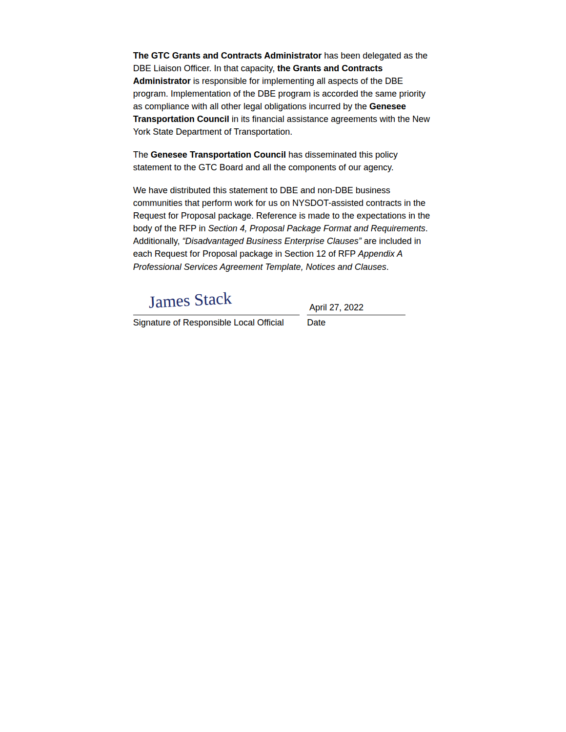The GTC Grants and Contracts Administrator has been delegated as the DBE Liaison Officer. In that capacity, the Grants and Contracts Administrator is responsible for implementing all aspects of the DBE program. Implementation of the DBE program is accorded the same priority as compliance with all other legal obligations incurred by the Genesee Transportation Council in its financial assistance agreements with the New York State Department of Transportation.
The Genesee Transportation Council has disseminated this policy statement to the GTC Board and all the components of our agency.
We have distributed this statement to DBE and non-DBE business communities that perform work for us on NYSDOT-assisted contracts in the Request for Proposal package. Reference is made to the expectations in the body of the RFP in Section 4, Proposal Package Format and Requirements. Additionally, “Disadvantaged Business Enterprise Clauses” are included in each Request for Proposal package in Section 12 of RFP Appendix A Professional Services Agreement Template, Notices and Clauses.
| James Stack | April 27, 2022 |
| Signature of Responsible Local Official | Date |